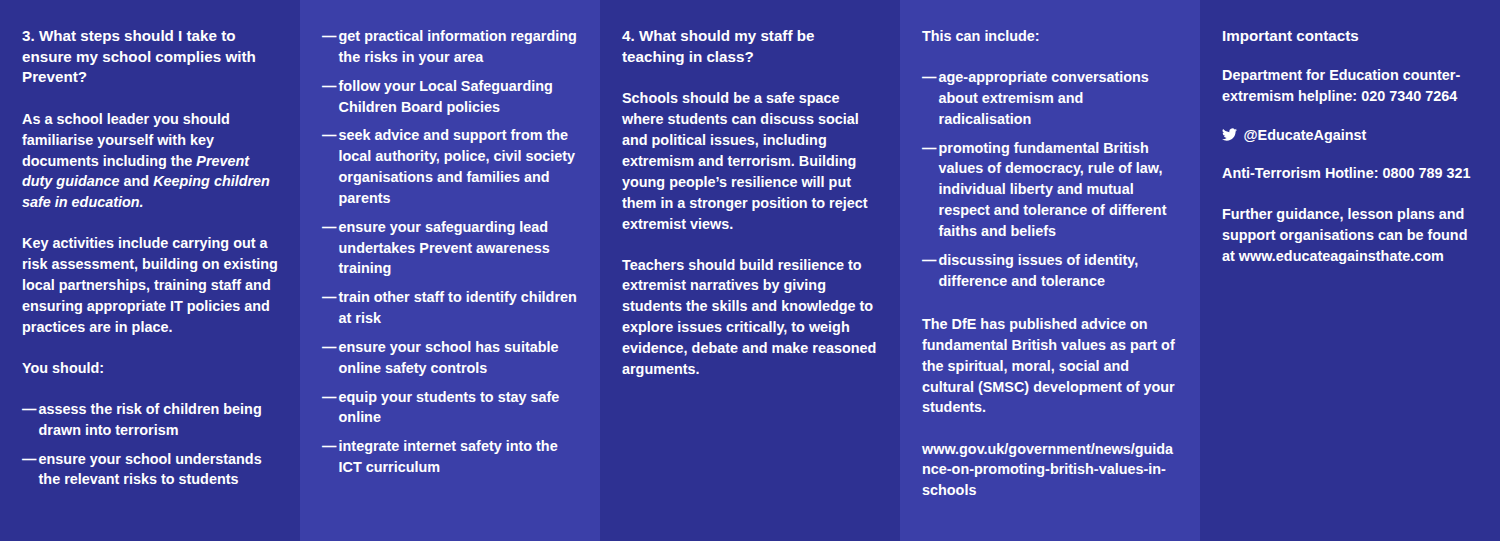3. What steps should I take to ensure my school complies with Prevent?
As a school leader you should familiarise yourself with key documents including the Prevent duty guidance and Keeping children safe in education.
Key activities include carrying out a risk assessment, building on existing local partnerships, training staff and ensuring appropriate IT policies and practices are in place.
You should:
assess the risk of children being drawn into terrorism
ensure your school understands the relevant risks to students
get practical information regarding the risks in your area
follow your Local Safeguarding Children Board policies
seek advice and support from the local authority, police, civil society organisations and families and parents
ensure your safeguarding lead undertakes Prevent awareness training
train other staff to identify children at risk
ensure your school has suitable online safety controls
equip your students to stay safe online
integrate internet safety into the ICT curriculum
4. What should my staff be teaching in class?
Schools should be a safe space where students can discuss social and political issues, including extremism and terrorism. Building young people’s resilience will put them in a stronger position to reject extremist views.
Teachers should build resilience to extremist narratives by giving students the skills and knowledge to explore issues critically, to weigh evidence, debate and make reasoned arguments.
This can include:
age-appropriate conversations about extremism and radicalisation
promoting fundamental British values of democracy, rule of law, individual liberty and mutual respect and tolerance of different faiths and beliefs
discussing issues of identity, difference and tolerance
The DfE has published advice on fundamental British values as part of the spiritual, moral, social and cultural (SMSC) development of your students.
www.gov.uk/government/news/guidance-on-promoting-british-values-in-schools
Important contacts
Department for Education counter-extremism helpline: 020 7340 7264
@EducateAgainst
Anti-Terrorism Hotline: 0800 789 321
Further guidance, lesson plans and support organisations can be found at www.educateagainsthate.com